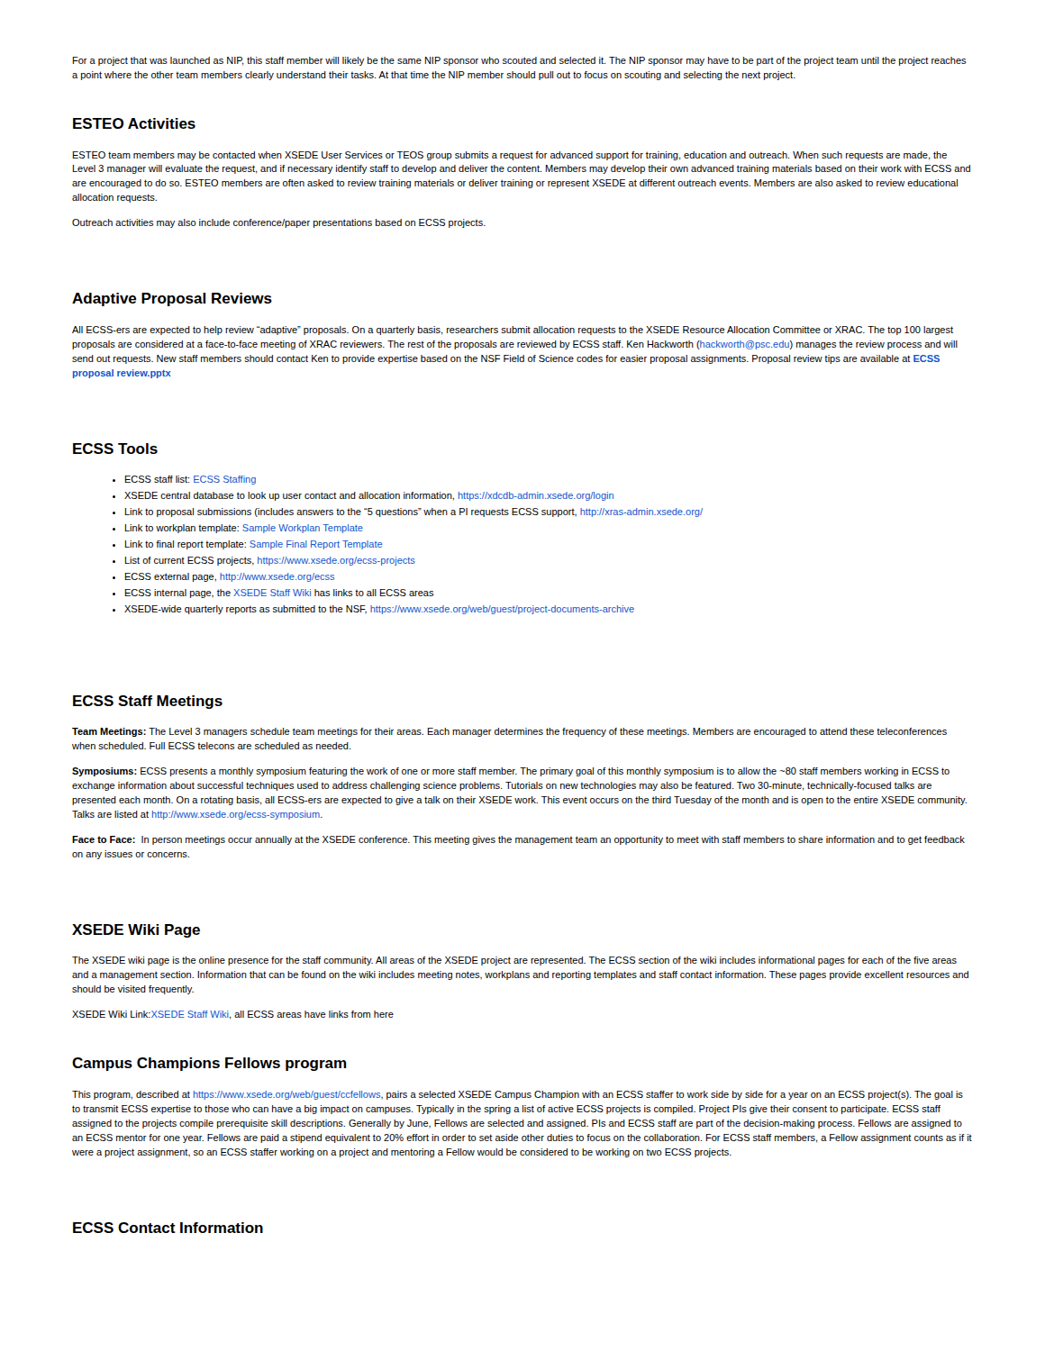For a project that was launched as NIP, this staff member will likely be the same NIP sponsor who scouted and selected it. The NIP sponsor may have to be part of the project team until the project reaches a point where the other team members clearly understand their tasks. At that time the NIP member should pull out to focus on scouting and selecting the next project.
ESTEO Activities
ESTEO team members may be contacted when XSEDE User Services or TEOS group submits a request for advanced support for training, education and outreach. When such requests are made, the Level 3 manager will evaluate the request, and if necessary identify staff to develop and deliver the content. Members may develop their own advanced training materials based on their work with ECSS and are encouraged to do so. ESTEO members are often asked to review training materials or deliver training or represent XSEDE at different outreach events. Members are also asked to review educational allocation requests.
Outreach activities may also include conference/paper presentations based on ECSS projects.
Adaptive Proposal Reviews
All ECSS-ers are expected to help review “adaptive” proposals. On a quarterly basis, researchers submit allocation requests to the XSEDE Resource Allocation Committee or XRAC. The top 100 largest proposals are considered at a face-to-face meeting of XRAC reviewers. The rest of the proposals are reviewed by ECSS staff. Ken Hackworth (hackworth@psc.edu) manages the review process and will send out requests. New staff members should contact Ken to provide expertise based on the NSF Field of Science codes for easier proposal assignments. Proposal review tips are available at ECSS proposal review.pptx
ECSS Tools
ECSS staff list: ECSS Staffing
XSEDE central database to look up user contact and allocation information, https://xdcdb-admin.xsede.org/login
Link to proposal submissions (includes answers to the “5 questions” when a PI requests ECSS support, http://xras-admin.xsede.org/
Link to workplan template: Sample Workplan Template
Link to final report template: Sample Final Report Template
List of current ECSS projects, https://www.xsede.org/ecss-projects
ECSS external page, http://www.xsede.org/ecss
ECSS internal page, the XSEDE Staff Wiki has links to all ECSS areas
XSEDE-wide quarterly reports as submitted to the NSF, https://www.xsede.org/web/guest/project-documents-archive
ECSS Staff Meetings
Team Meetings: The Level 3 managers schedule team meetings for their areas. Each manager determines the frequency of these meetings. Members are encouraged to attend these teleconferences when scheduled. Full ECSS telecons are scheduled as needed.
Symposiums: ECSS presents a monthly symposium featuring the work of one or more staff member. The primary goal of this monthly symposium is to allow the ~80 staff members working in ECSS to exchange information about successful techniques used to address challenging science problems. Tutorials on new technologies may also be featured. Two 30-minute, technically-focused talks are presented each month. On a rotating basis, all ECSS-ers are expected to give a talk on their XSEDE work. This event occurs on the third Tuesday of the month and is open to the entire XSEDE community. Talks are listed at http://www.xsede.org/ecss-symposium.
Face to Face: In person meetings occur annually at the XSEDE conference. This meeting gives the management team an opportunity to meet with staff members to share information and to get feedback on any issues or concerns.
XSEDE Wiki Page
The XSEDE wiki page is the online presence for the staff community. All areas of the XSEDE project are represented. The ECSS section of the wiki includes informational pages for each of the five areas and a management section. Information that can be found on the wiki includes meeting notes, workplans and reporting templates and staff contact information. These pages provide excellent resources and should be visited frequently.
XSEDE Wiki Link:XSEDE Staff Wiki, all ECSS areas have links from here
Campus Champions Fellows program
This program, described at https://www.xsede.org/web/guest/ccfellows, pairs a selected XSEDE Campus Champion with an ECSS staffer to work side by side for a year on an ECSS project(s). The goal is to transmit ECSS expertise to those who can have a big impact on campuses. Typically in the spring a list of active ECSS projects is compiled. Project PIs give their consent to participate. ECSS staff assigned to the projects compile prerequisite skill descriptions. Generally by June, Fellows are selected and assigned. PIs and ECSS staff are part of the decision-making process. Fellows are assigned to an ECSS mentor for one year. Fellows are paid a stipend equivalent to 20% effort in order to set aside other duties to focus on the collaboration. For ECSS staff members, a Fellow assignment counts as if it were a project assignment, so an ECSS staffer working on a project and mentoring a Fellow would be considered to be working on two ECSS projects.
ECSS Contact Information